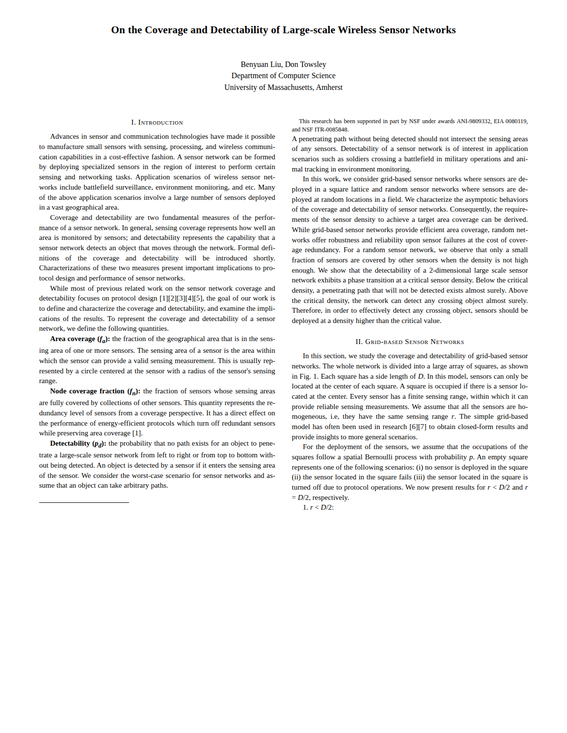On the Coverage and Detectability of Large-scale Wireless Sensor Networks
Benyuan Liu, Don Towsley Department of Computer Science University of Massachusetts, Amherst
I. Introduction
Advances in sensor and communication technologies have made it possible to manufacture small sensors with sensing, processing, and wireless communication capabilities in a cost-effective fashion. A sensor network can be formed by deploying specialized sensors in the region of interest to perform certain sensing and networking tasks. Application scenarios of wireless sensor networks include battlefield surveillance, environment monitoring, and etc. Many of the above application scenarios involve a large number of sensors deployed in a vast geographical area.
Coverage and detectability are two fundamental measures of the performance of a sensor network. In general, sensing coverage represents how well an area is monitored by sensors; and detectability represents the capability that a sensor network detects an object that moves through the network. Formal definitions of the coverage and detectability will be introduced shortly. Characterizations of these two measures present important implications to protocol design and performance of sensor networks.
While most of previous related work on the sensor network coverage and detectability focuses on protocol design [1][2][3][4][5], the goal of our work is to define and characterize the coverage and detectability, and examine the implications of the results. To represent the coverage and detectability of a sensor network, we define the following quantities.
Area coverage (fa): the fraction of the geographical area that is in the sensing area of one or more sensors. The sensing area of a sensor is the area within which the sensor can provide a valid sensing measurement. This is usually represented by a circle centered at the sensor with a radius of the sensor's sensing range.
Node coverage fraction (fn): the fraction of sensors whose sensing areas are fully covered by collections of other sensors. This quantity represents the redundancy level of sensors from a coverage perspective. It has a direct effect on the performance of energy-efficient protocols which turn off redundant sensors while preserving area coverage [1].
Detectability (pd): the probability that no path exists for an object to penetrate a large-scale sensor network from left to right or from top to bottom without being detected. An object is detected by a sensor if it enters the sensing area of the sensor. We consider the worst-case scenario for sensor networks and assume that an object can take arbitrary paths.
This research has been supported in part by NSF under awards ANI-9809332, EIA 0080119, and NSF ITR-0085848.
A penetrating path without being detected should not intersect the sensing areas of any sensors. Detectability of a sensor network is of interest in application scenarios such as soldiers crossing a battlefield in military operations and animal tracking in environment monitoring.
In this work, we consider grid-based sensor networks where sensors are deployed in a square lattice and random sensor networks where sensors are deployed at random locations in a field. We characterize the asymptotic behaviors of the coverage and detectability of sensor networks. Consequently, the requirements of the sensor density to achieve a target area coverage can be derived. While grid-based sensor networks provide efficient area coverage, random networks offer robustness and reliability upon sensor failures at the cost of coverage redundancy. For a random sensor network, we observe that only a small fraction of sensors are covered by other sensors when the density is not high enough. We show that the detectability of a 2-dimensional large scale sensor network exhibits a phase transition at a critical sensor density. Below the critical density, a penetrating path that will not be detected exists almost surely. Above the critical density, the network can detect any crossing object almost surely. Therefore, in order to effectively detect any crossing object, sensors should be deployed at a density higher than the critical value.
II. Grid-based Sensor Networks
In this section, we study the coverage and detectability of grid-based sensor networks. The whole network is divided into a large array of squares, as shown in Fig. 1. Each square has a side length of D. In this model, sensors can only be located at the center of each square. A square is occupied if there is a sensor located at the center. Every sensor has a finite sensing range, within which it can provide reliable sensing measurements. We assume that all the sensors are homogeneous, i.e, they have the same sensing range r. The simple grid-based model has often been used in research [6][7] to obtain closed-form results and provide insights to more general scenarios.
For the deployment of the sensors, we assume that the occupations of the squares follow a spatial Bernoulli process with probability p. An empty square represents one of the following scenarios: (i) no sensor is deployed in the square (ii) the sensor located in the square fails (iii) the sensor located in the square is turned off due to protocol operations. We now present results for r < D/2 and r = D/2, respectively.
1. r < D/2: